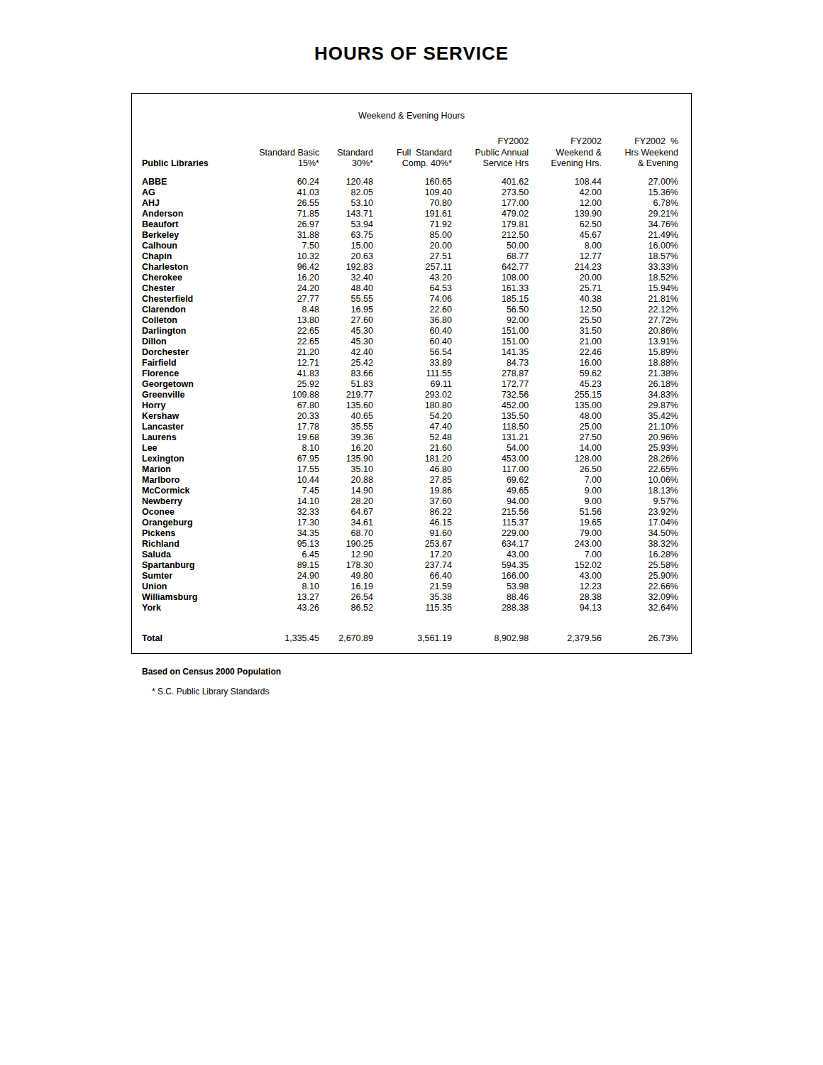HOURS OF SERVICE
Weekend & Evening Hours
| Public Libraries | Standard Basic 15%* | Standard 30%* | Full Standard Comp. 40%* | FY2002 Public Annual Service Hrs | FY2002 Weekend & Evening Hrs. | FY2002 % Hrs Weekend & Evening |
| --- | --- | --- | --- | --- | --- | --- |
| ABBE | 60.24 | 120.48 | 160.65 | 401.62 | 108.44 | 27.00% |
| AG | 41.03 | 82.05 | 109.40 | 273.50 | 42.00 | 15.36% |
| AHJ | 26.55 | 53.10 | 70.80 | 177.00 | 12.00 | 6.78% |
| Anderson | 71.85 | 143.71 | 191.61 | 479.02 | 139.90 | 29.21% |
| Beaufort | 26.97 | 53.94 | 71.92 | 179.81 | 62.50 | 34.76% |
| Berkeley | 31.88 | 63.75 | 85.00 | 212.50 | 45.67 | 21.49% |
| Calhoun | 7.50 | 15.00 | 20.00 | 50.00 | 8.00 | 16.00% |
| Chapin | 10.32 | 20.63 | 27.51 | 68.77 | 12.77 | 18.57% |
| Charleston | 96.42 | 192.83 | 257.11 | 642.77 | 214.23 | 33.33% |
| Cherokee | 16.20 | 32.40 | 43.20 | 108.00 | 20.00 | 18.52% |
| Chester | 24.20 | 48.40 | 64.53 | 161.33 | 25.71 | 15.94% |
| Chesterfield | 27.77 | 55.55 | 74.06 | 185.15 | 40.38 | 21.81% |
| Clarendon | 8.48 | 16.95 | 22.60 | 56.50 | 12.50 | 22.12% |
| Colleton | 13.80 | 27.60 | 36.80 | 92.00 | 25.50 | 27.72% |
| Darlington | 22.65 | 45.30 | 60.40 | 151.00 | 31.50 | 20.86% |
| Dillon | 22.65 | 45.30 | 60.40 | 151.00 | 21.00 | 13.91% |
| Dorchester | 21.20 | 42.40 | 56.54 | 141.35 | 22.46 | 15.89% |
| Fairfield | 12.71 | 25.42 | 33.89 | 84.73 | 16.00 | 18.88% |
| Florence | 41.83 | 83.66 | 111.55 | 278.87 | 59.62 | 21.38% |
| Georgetown | 25.92 | 51.83 | 69.11 | 172.77 | 45.23 | 26.18% |
| Greenville | 109.88 | 219.77 | 293.02 | 732.56 | 255.15 | 34.83% |
| Horry | 67.80 | 135.60 | 180.80 | 452.00 | 135.00 | 29.87% |
| Kershaw | 20.33 | 40.65 | 54.20 | 135.50 | 48.00 | 35.42% |
| Lancaster | 17.78 | 35.55 | 47.40 | 118.50 | 25.00 | 21.10% |
| Laurens | 19.68 | 39.36 | 52.48 | 131.21 | 27.50 | 20.96% |
| Lee | 8.10 | 16.20 | 21.60 | 54.00 | 14.00 | 25.93% |
| Lexington | 67.95 | 135.90 | 181.20 | 453.00 | 128.00 | 28.26% |
| Marion | 17.55 | 35.10 | 46.80 | 117.00 | 26.50 | 22.65% |
| Marlboro | 10.44 | 20.88 | 27.85 | 69.62 | 7.00 | 10.06% |
| McCormick | 7.45 | 14.90 | 19.86 | 49.65 | 9.00 | 18.13% |
| Newberry | 14.10 | 28.20 | 37.60 | 94.00 | 9.00 | 9.57% |
| Oconee | 32.33 | 64.67 | 86.22 | 215.56 | 51.56 | 23.92% |
| Orangeburg | 17.30 | 34.61 | 46.15 | 115.37 | 19.65 | 17.04% |
| Pickens | 34.35 | 68.70 | 91.60 | 229.00 | 79.00 | 34.50% |
| Richland | 95.13 | 190.25 | 253.67 | 634.17 | 243.00 | 38.32% |
| Saluda | 6.45 | 12.90 | 17.20 | 43.00 | 7.00 | 16.28% |
| Spartanburg | 89.15 | 178.30 | 237.74 | 594.35 | 152.02 | 25.58% |
| Sumter | 24.90 | 49.80 | 66.40 | 166.00 | 43.00 | 25.90% |
| Union | 8.10 | 16.19 | 21.59 | 53.98 | 12.23 | 22.66% |
| Williamsburg | 13.27 | 26.54 | 35.38 | 88.46 | 28.38 | 32.09% |
| York | 43.26 | 86.52 | 115.35 | 288.38 | 94.13 | 32.64% |
| Total | 1,335.45 | 2,670.89 | 3,561.19 | 8,902.98 | 2,379.56 | 26.73% |
Based on Census 2000 Population
* S.C. Public Library Standards